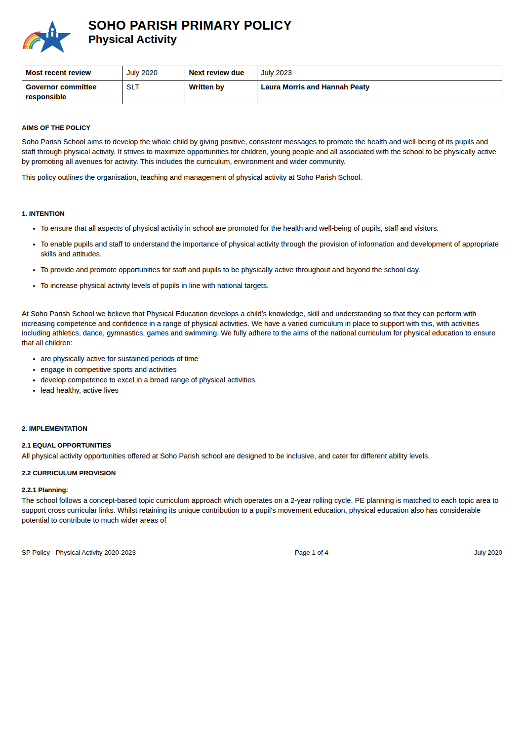SOHO PARISH PRIMARY POLICY
Physical Activity
| Most recent review | July 2020 | Next review due | July 2023 |
| Governor committee responsible | SLT | Written by | Laura Morris and Hannah Peaty |
AIMS OF THE POLICY
Soho Parish School aims to develop the whole child by giving positive, consistent messages to promote the health and well-being of its pupils and staff through physical activity. It strives to maximize opportunities for children, young people and all associated with the school to be physically active by promoting all avenues for activity. This includes the curriculum, environment and wider community.
This policy outlines the organisation, teaching and management of physical activity at Soho Parish School.
1. INTENTION
To ensure that all aspects of physical activity in school are promoted for the health and well-being of pupils, staff and visitors.
To enable pupils and staff to understand the importance of physical activity through the provision of information and development of appropriate skills and attitudes.
To provide and promote opportunities for staff and pupils to be physically active throughout and beyond the school day.
To increase physical activity levels of pupils in line with national targets.
At Soho Parish School we believe that Physical Education develops a child’s knowledge, skill and understanding so that they can perform with increasing competence and confidence in a range of physical activities. We have a varied curriculum in place to support with this, with activities including athletics, dance, gymnastics, games and swimming. We fully adhere to the aims of the national curriculum for physical education to ensure that all children:
are physically active for sustained periods of time
engage in competitive sports and activities
develop competence to excel in a broad range of physical activities
lead healthy, active lives
2. IMPLEMENTATION
2.1 EQUAL OPPORTUNITIES
All physical activity opportunities offered at Soho Parish school are designed to be inclusive, and cater for different ability levels.
2.2 CURRICULUM PROVISION
2.2.1 Planning:
The school follows a concept-based topic curriculum approach which operates on a 2-year rolling cycle. PE planning is matched to each topic area to support cross curricular links. Whilst retaining its unique contribution to a pupil’s movement education, physical education also has considerable potential to contribute to much wider areas of
SP Policy - Physical Activity 2020-2023 Page 1 of 4 July 2020